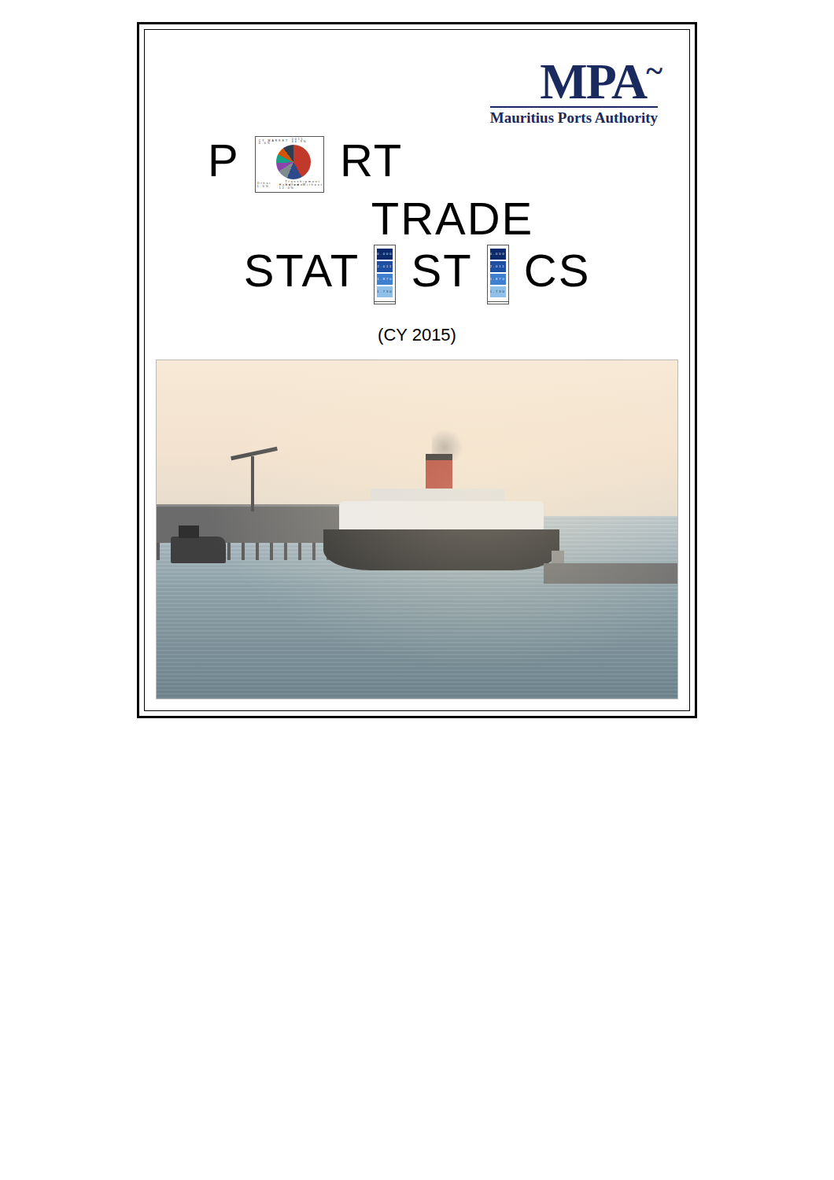MPA~
Mauritius Ports Authority
P CY MARKET
0.0% 2015
44.9% Other
1.0% Transhipment
Volume Handled Without
12.0% RT
TRADE
STAT 0.000 2.011 1.870 1.730 ST 0.000 2.011 1.870 1.730 CS
(CY 2015)